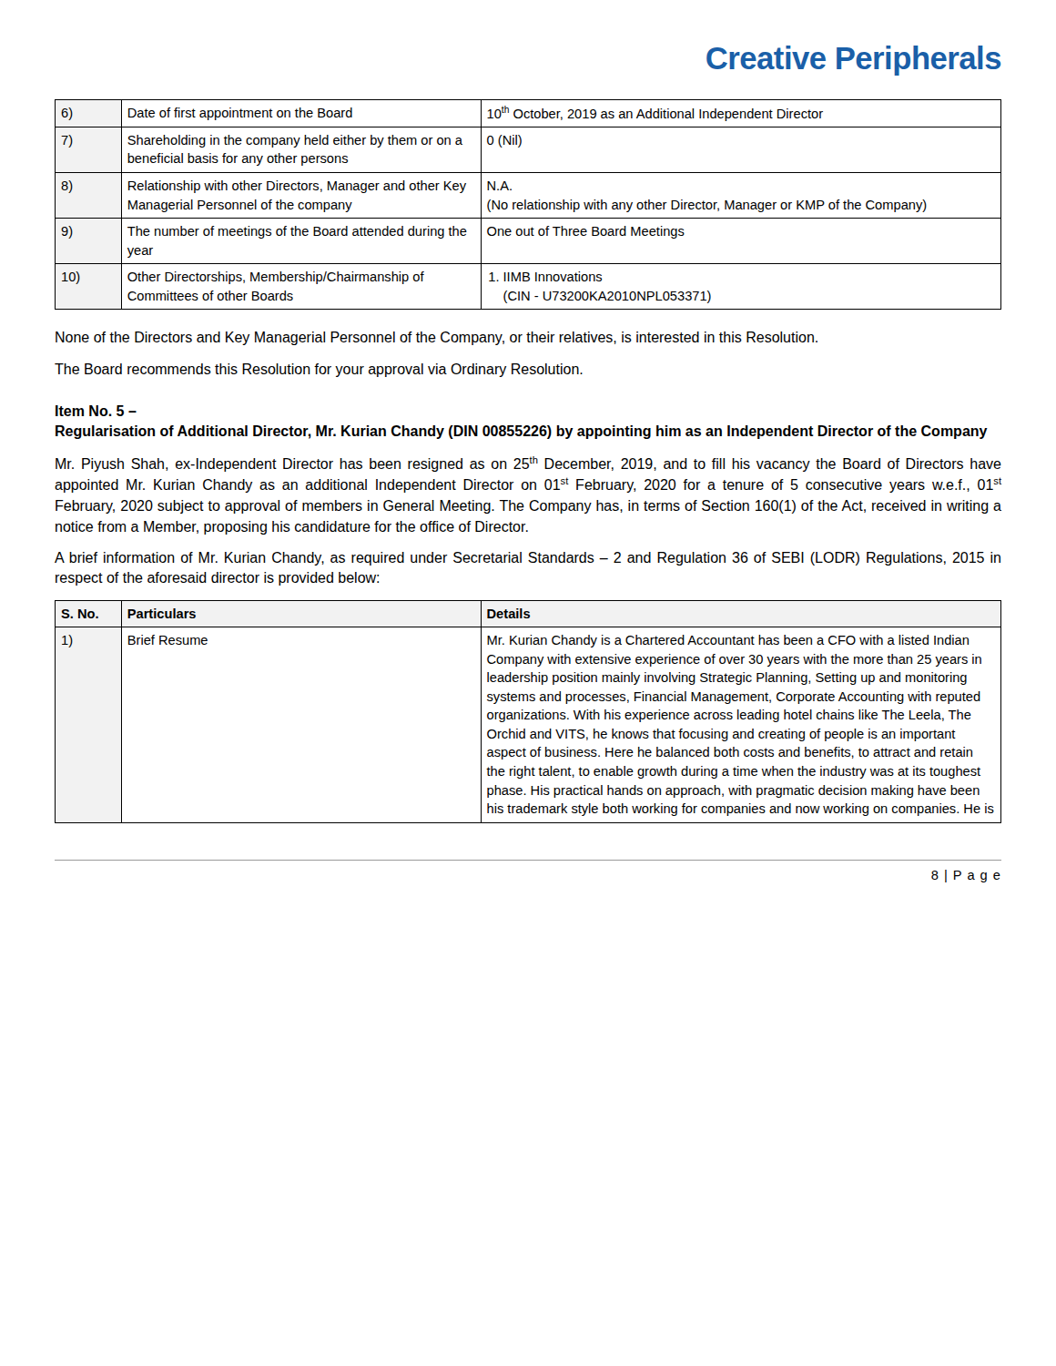Creative Peripherals
| 6) | Date of first appointment on the Board | 10 th October, 2019 as an Additional Independent Director |
| 7) | Shareholding in the company held either by them or on a beneficial basis for any other persons | 0 (Nil) |
| 8) | Relationship with other Directors, Manager and other Key Managerial Personnel of the company | N.A. (No relationship with any other Director, Manager or KMP of the Company) |
| 9) | The number of meetings of the Board attended during the year | One out of Three Board Meetings |
| 10) | Other Directorships, Membership/Chairmanship of Committees of other Boards | IIMB Innovations (CIN - U73200KA2010NPL053371) |
None of the Directors and Key Managerial Personnel of the Company, or their relatives, is interested in this Resolution.
The Board recommends this Resolution for your approval via Ordinary Resolution.
Item No. 5 –
Regularisation of Additional Director, Mr. Kurian Chandy (DIN 00855226) by appointing him as an Independent Director of the Company
Mr. Piyush Shah, ex-Independent Director has been resigned as on 25th December, 2019, and to fill his vacancy the Board of Directors have appointed Mr. Kurian Chandy as an additional Independent Director on 01st February, 2020 for a tenure of 5 consecutive years w.e.f., 01st February, 2020 subject to approval of members in General Meeting. The Company has, in terms of Section 160(1) of the Act, received in writing a notice from a Member, proposing his candidature for the office of Director.
A brief information of Mr. Kurian Chandy, as required under Secretarial Standards – 2 and Regulation 36 of SEBI (LODR) Regulations, 2015 in respect of the aforesaid director is provided below:
| S. No. | Particulars | Details |
| --- | --- | --- |
| 1) | Brief Resume | Mr. Kurian Chandy is a Chartered Accountant has been a CFO with a listed Indian Company with extensive experience of over 30 years with the more than 25 years in leadership position mainly involving Strategic Planning, Setting up and monitoring systems and processes, Financial Management, Corporate Accounting with reputed organizations. With his experience across leading hotel chains like The Leela, The Orchid and VITS, he knows that focusing and creating of people is an important aspect of business. Here he balanced both costs and benefits, to attract and retain the right talent, to enable growth during a time when the industry was at its toughest phase. His practical hands on approach, with pragmatic decision making have been his trademark style both working for companies and now working on companies. He is |
8 | P a g e